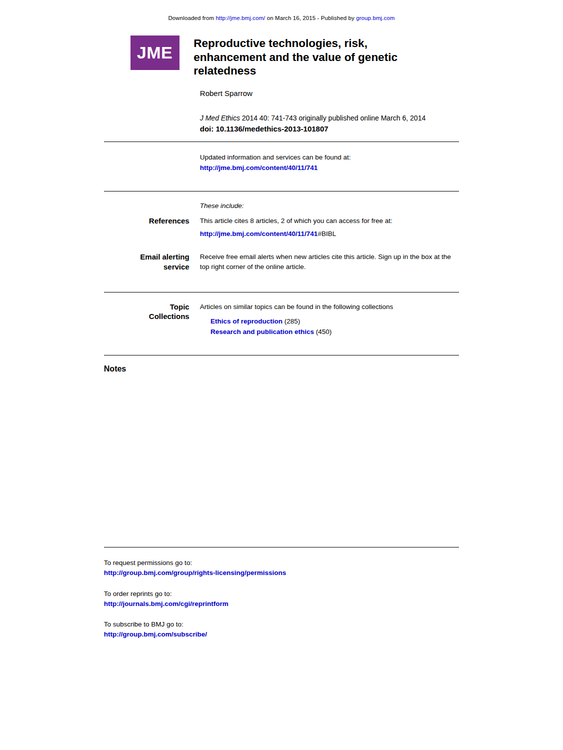Downloaded from http://jme.bmj.com/ on March 16, 2015 - Published by group.bmj.com
JME
Reproductive technologies, risk, enhancement and the value of genetic relatedness
Robert Sparrow
J Med Ethics 2014 40: 741-743 originally published online March 6, 2014
doi: 10.1136/medethics-2013-101807
Updated information and services can be found at:
http://jme.bmj.com/content/40/11/741
These include:
References
This article cites 8 articles, 2 of which you can access for free at:
http://jme.bmj.com/content/40/11/741#BIBL
Email alerting
service
Receive free email alerts when new articles cite this article. Sign up in the box at the top right corner of the online article.
Topic
Collections
Articles on similar topics can be found in the following collections
Ethics of reproduction (285)
Research and publication ethics (450)
Notes
To request permissions go to:
http://group.bmj.com/group/rights-licensing/permissions
To order reprints go to:
http://journals.bmj.com/cgi/reprintform
To subscribe to BMJ go to:
http://group.bmj.com/subscribe/